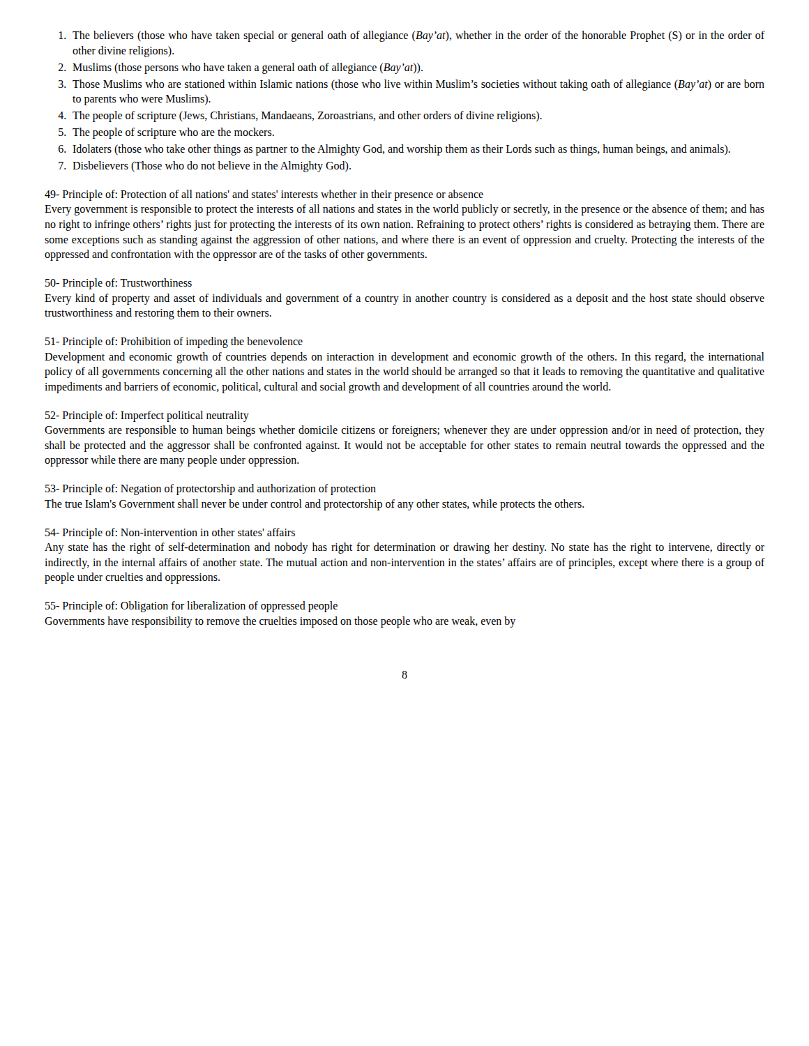The believers (those who have taken special or general oath of allegiance (Bay’at), whether in the order of the honorable Prophet (S) or in the order of other divine religions).
Muslims (those persons who have taken a general oath of allegiance (Bay’at)).
Those Muslims who are stationed within Islamic nations (those who live within Muslim’s societies without taking oath of allegiance (Bay’at) or are born to parents who were Muslims).
The people of scripture (Jews, Christians, Mandaeans, Zoroastrians, and other orders of divine religions).
The people of scripture who are the mockers.
Idolaters (those who take other things as partner to the Almighty God, and worship them as their Lords such as things, human beings, and animals).
Disbelievers (Those who do not believe in the Almighty God).
49- Principle of: Protection of all nations' and states' interests whether in their presence or absence
Every government is responsible to protect the interests of all nations and states in the world publicly or secretly, in the presence or the absence of them; and has no right to infringe others’ rights just for protecting the interests of its own nation. Refraining to protect others’ rights is considered as betraying them. There are some exceptions such as standing against the aggression of other nations, and where there is an event of oppression and cruelty. Protecting the interests of the oppressed and confrontation with the oppressor are of the tasks of other governments.
50- Principle of: Trustworthiness
Every kind of property and asset of individuals and government of a country in another country is considered as a deposit and the host state should observe trustworthiness and restoring them to their owners.
51- Principle of: Prohibition of impeding the benevolence
Development and economic growth of countries depends on interaction in development and economic growth of the others. In this regard, the international policy of all governments concerning all the other nations and states in the world should be arranged so that it leads to removing the quantitative and qualitative impediments and barriers of economic, political, cultural and social growth and development of all countries around the world.
52- Principle of: Imperfect political neutrality
Governments are responsible to human beings whether domicile citizens or foreigners; whenever they are under oppression and/or in need of protection, they shall be protected and the aggressor shall be confronted against. It would not be acceptable for other states to remain neutral towards the oppressed and the oppressor while there are many people under oppression.
53- Principle of: Negation of protectorship and authorization of protection
The true Islam's Government shall never be under control and protectorship of any other states, while protects the others.
54- Principle of: Non-intervention in other states' affairs
Any state has the right of self-determination and nobody has right for determination or drawing her destiny. No state has the right to intervene, directly or indirectly, in the internal affairs of another state. The mutual action and non-intervention in the states’ affairs are of principles, except where there is a group of people under cruelties and oppressions.
55- Principle of: Obligation for liberalization of oppressed people
Governments have responsibility to remove the cruelties imposed on those people who are weak, even by
8